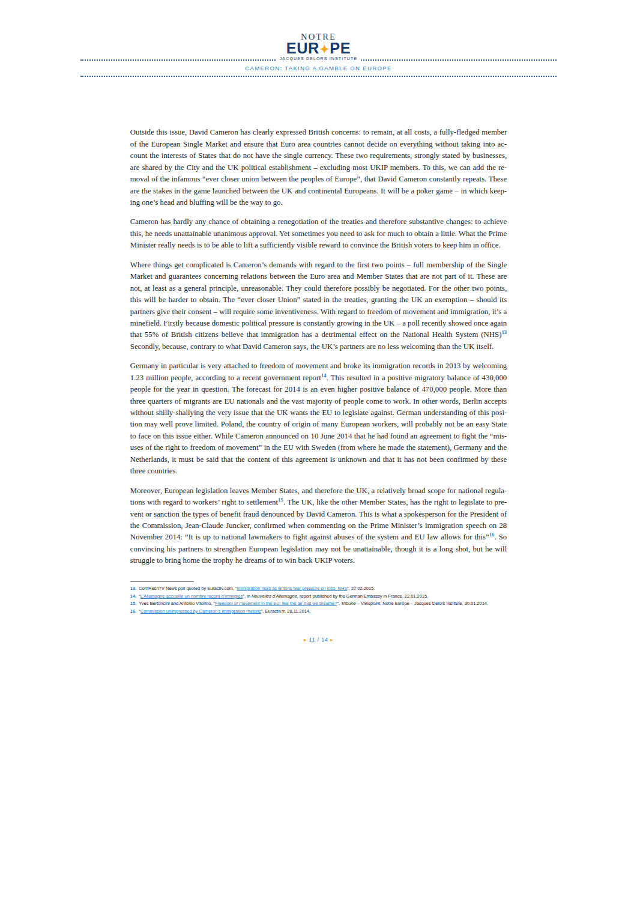NOTRE EUR✦PE
JACQUES DELORS INSTITUTE
CAMERON: TAKING A GAMBLE ON EUROPE
Outside this issue, David Cameron has clearly expressed British concerns: to remain, at all costs, a fully-fledged member of the European Single Market and ensure that Euro area countries cannot decide on everything without taking into account the interests of States that do not have the single currency. These two requirements, strongly stated by businesses, are shared by the City and the UK political establishment – excluding most UKIP members. To this, we can add the removal of the infamous “ever closer union between the peoples of Europe”, that David Cameron constantly repeats. These are the stakes in the game launched between the UK and continental Europeans. It will be a poker game – in which keeping one’s head and bluffing will be the way to go.
Cameron has hardly any chance of obtaining a renegotiation of the treaties and therefore substantive changes: to achieve this, he needs unattainable unanimous approval. Yet sometimes you need to ask for much to obtain a little. What the Prime Minister really needs is to be able to lift a sufficiently visible reward to convince the British voters to keep him in office.
Where things get complicated is Cameron’s demands with regard to the first two points – full membership of the Single Market and guarantees concerning relations between the Euro area and Member States that are not part of it. These are not, at least as a general principle, unreasonable. They could therefore possibly be negotiated. For the other two points, this will be harder to obtain. The “ever closer Union” stated in the treaties, granting the UK an exemption – should its partners give their consent – will require some inventiveness. With regard to freedom of movement and immigration, it’s a minefield. Firstly because domestic political pressure is constantly growing in the UK – a poll recently showed once again that 55% of British citizens believe that immigration has a detrimental effect on the National Health System (NHS)13 Secondly, because, contrary to what David Cameron says, the UK’s partners are no less welcoming than the UK itself.
Germany in particular is very attached to freedom of movement and broke its immigration records in 2013 by welcoming 1.23 million people, according to a recent government report14. This resulted in a positive migratory balance of 430,000 people for the year in question. The forecast for 2014 is an even higher positive balance of 470,000 people. More than three quarters of migrants are EU nationals and the vast majority of people come to work. In other words, Berlin accepts without shilly-shallying the very issue that the UK wants the EU to legislate against. German understanding of this position may well prove limited. Poland, the country of origin of many European workers, will probably not be an easy State to face on this issue either. While Cameron announced on 10 June 2014 that he had found an agreement to fight the “misuses of the right to freedom of movement” in the EU with Sweden (from where he made the statement), Germany and the Netherlands, it must be said that the content of this agreement is unknown and that it has not been confirmed by these three countries.
Moreover, European legislation leaves Member States, and therefore the UK, a relatively broad scope for national regulations with regard to workers’ right to settlement15. The UK, like the other Member States, has the right to legislate to prevent or sanction the types of benefit fraud denounced by David Cameron. This is what a spokesperson for the President of the Commission, Jean-Claude Juncker, confirmed when commenting on the Prime Minister’s immigration speech on 28 November 2014: “It is up to national lawmakers to fight against abuses of the system and EU law allows for this”16. So convincing his partners to strengthen European legislation may not be unattainable, though it is a long shot, but he will struggle to bring home the trophy he dreams of to win back UKIP voters.
13. ComRes/ITV News poll quoted by Euractiv.com, “Immigration rises as Britons fear pressure on jobs, NHS”, 27.02.2015.
14. “L’Allemagne accueille un nombre record d’immigrés”, in Nouvelles d’Allemagne, report published by the German Embassy in France, 22.01.2015.
15. Yves Bertoncini and António Vitorino, “Freedom of movement in the EU: like the air that we breathe?”, Tribune – Viewpoint, Notre Europe – Jacques Delors Institute, 30.01.2014.
16. “Commission unimpressed by Cameron’s immigration rhetoric”, Euractiv.fr, 28.11.2014.
▸ 11 / 14 ▸